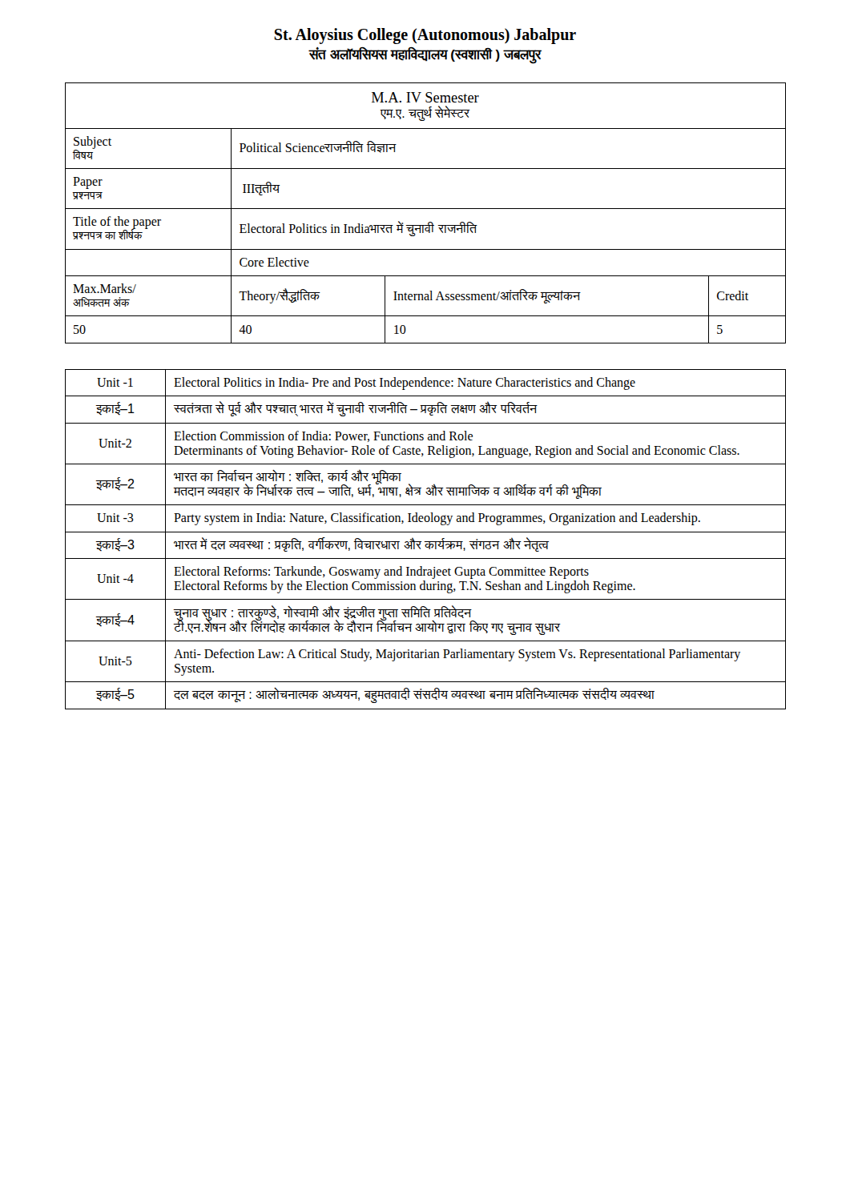St. Aloysius College (Autonomous) Jabalpur
संत अलॉयसियस महाविद्यालय (स्वशासी ) जबलपुर
| M.A. IV Semester एम.ए. चतुर्थ सेमेस्टर |
| Subject विषय | Political Science राजनीति विज्ञान |
| Paper प्रश्नपत्र | III तृतीय |
| Title of the paper प्रश्नपत्र का शीर्षक | Electoral Politics in India भारत में चुनावी राजनीति |
| | Core Elective |
| Max.Marks/ अधिकतम अंक | Theory/ सैद्धांतिक | Internal Assessment/ आंतरिक मूल्यांकन | Credit |
| 50 | 40 | 10 | 5 |
| Unit -1 | Electoral Politics in India- Pre and Post Independence: Nature Characteristics and Change |
| इकाई–1 | स्वतंत्रता से पूर्व और पश्चात् भारत में चुनावी राजनीति – प्रकृति लक्षण और परिवर्तन |
| Unit-2 | Election Commission of India: Power, Functions and Role Determinants of Voting Behavior- Role of Caste, Religion, Language, Region and Social and Economic Class. |
| इकाई–2 | भारत का निर्वाचन आयोग : शक्ति, कार्य और भूमिका मतदान व्यवहार के निर्धारक तत्व – जाति, धर्म, भाषा, क्षेत्र और सामाजिक व आर्थिक वर्ग की भूमिका |
| Unit -3 | Party system in India: Nature, Classification, Ideology and Programmes, Organization and Leadership. |
| इकाई–3 | भारत में दल व्यवस्था : प्रकृति, वर्गीकरण, विचारधारा और कार्यक्रम, संगठन और नेतृत्व |
| Unit -4 | Electoral Reforms: Tarkunde, Goswamy and Indrajeet Gupta Committee Reports Electoral Reforms by the Election Commission during, T.N. Seshan and Lingdoh Regime. |
| इकाई–4 | चुनाव सुधार : तारकुण्डे, गोस्वामी और इंद्रजीत गुप्ता समिति प्रतिवेदन टी.एन.शेषन और लिंगदोह कार्यकाल के दौरान निर्वाचन आयोग द्वारा किए गए चुनाव सुधार |
| Unit-5 | Anti- Defection Law: A Critical Study, Majoritarian Parliamentary System Vs. Representational Parliamentary System. |
| इकाई–5 | दल बदल कानून : आलोचनात्मक अध्ययन, बहुमतवादी संसदीय व्यवस्था बनाम प्रतिनिध्यात्मक संसदीय व्यवस्था |